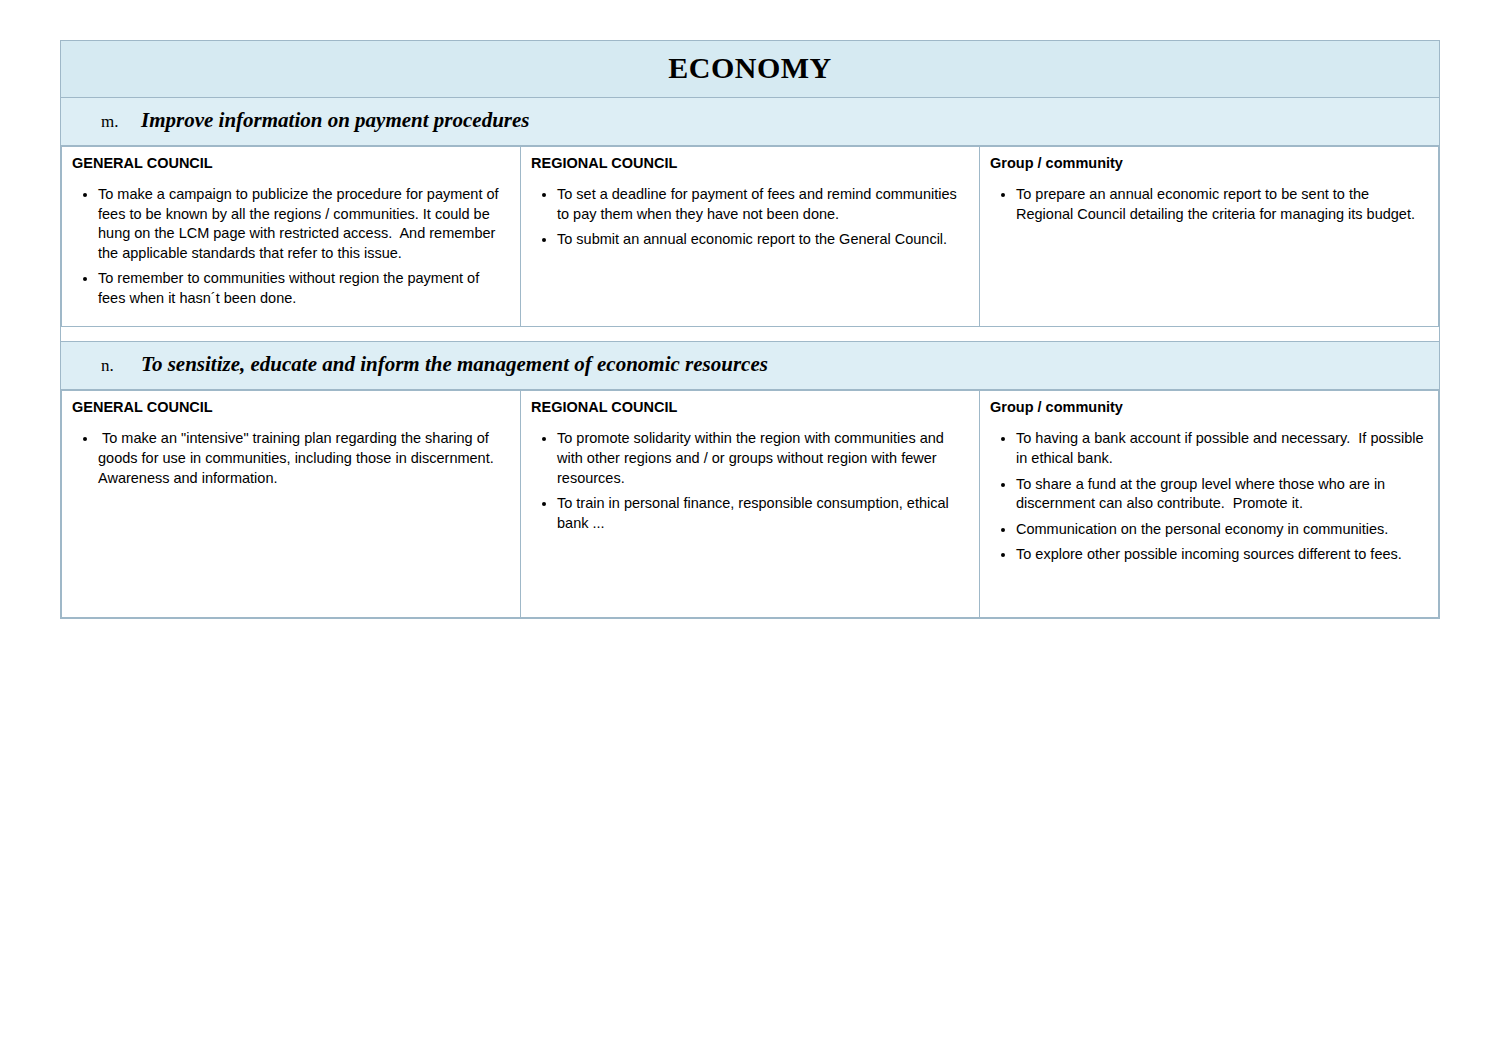| ECONOMY |
| m. Improve information on payment procedures |
| / GENERAL COUNCIL To make a campaign to publicize the procedure for payment of fees to be known by all the regions / communities. It could be hung on the LCM page with restricted access. And remember the applicable standards that refer to this issue. To remember to communities without region the payment of fees when it hasn´t been done. / REGIONAL COUNCIL To set a deadline for payment of fees and remind communities to pay them when they have not been done. To submit an annual economic report to the General Council. / Group / community To prepare an annual economic report to be sent to the Regional Council detailing the criteria for managing its budget. / |
| n. To sensitize, educate and inform the management of economic resources |
| / GENERAL COUNCIL To make an "intensive" training plan regarding the sharing of goods for use in communities, including those in discernment. Awareness and information. / REGIONAL COUNCIL To promote solidarity within the region with communities and with other regions and / or groups without region with fewer resources. To train in personal finance, responsible consumption, ethical bank ... / Group / community To having a bank account if possible and necessary. If possible in ethical bank. To share a fund at the group level where those who are in discernment can also contribute. Promote it. Communication on the personal economy in communities. To explore other possible incoming sources different to fees. / |